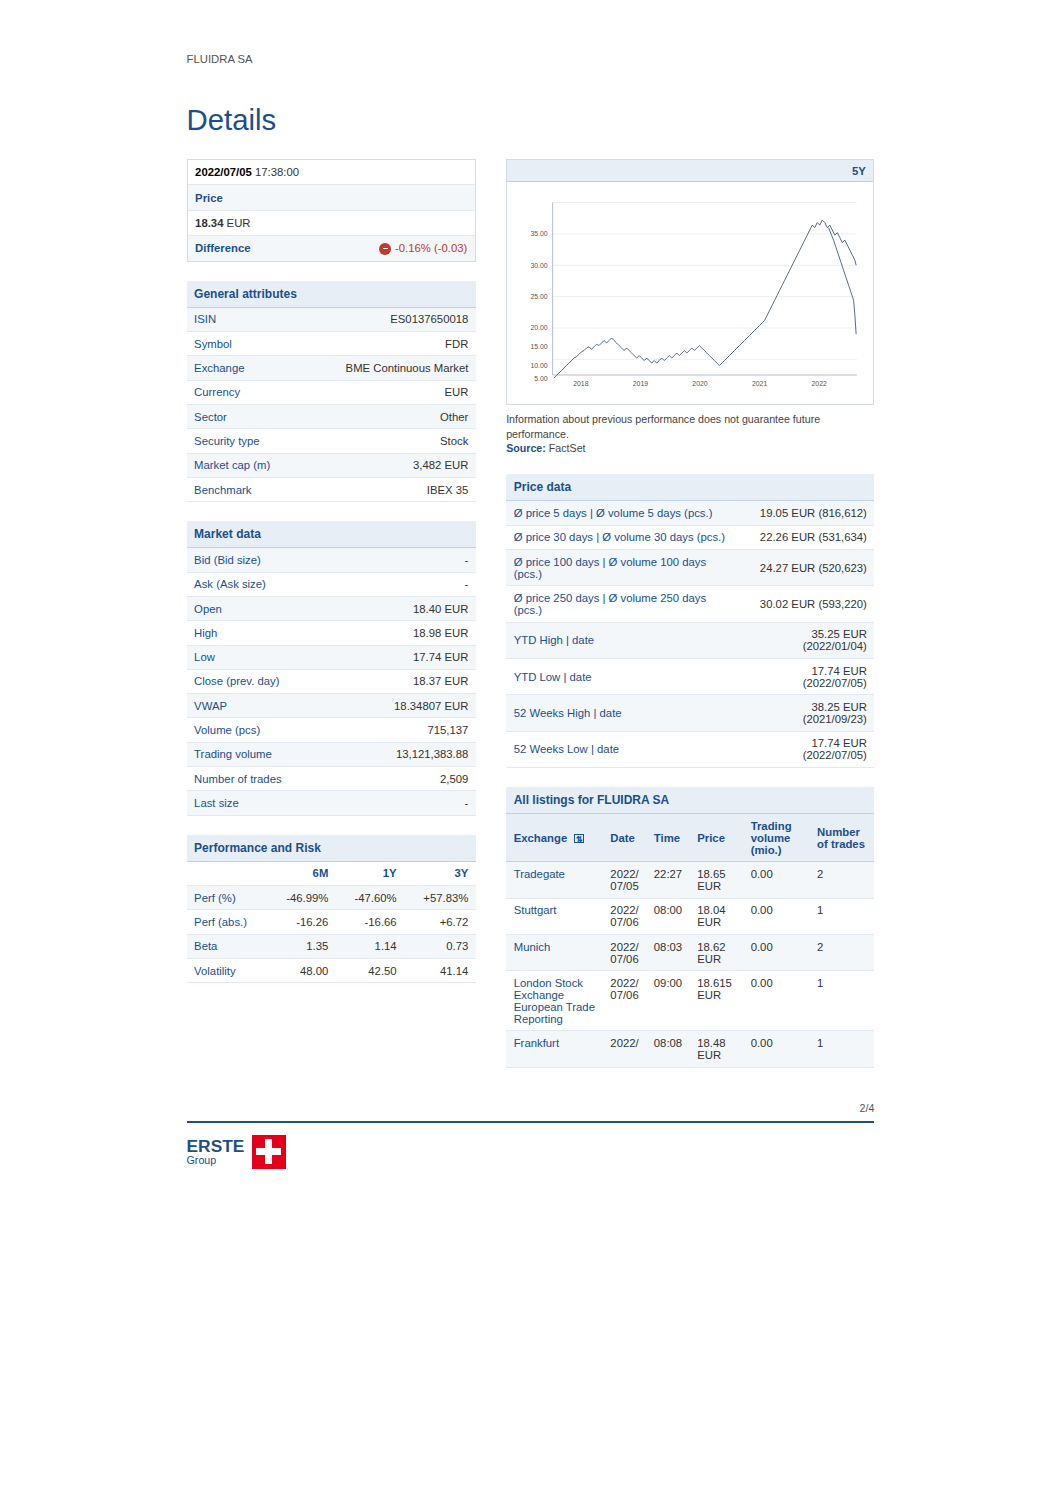FLUIDRA SA
Details
2022/07/05 17:38:00
Price
18.34 EUR
Difference -0.16% (-0.03)
General attributes
| ISIN | ES0137650018 |
| Symbol | FDR |
| Exchange | BME Continuous Market |
| Currency | EUR |
| Sector | Other |
| Security type | Stock |
| Market cap (m) | 3,482 EUR |
| Benchmark | IBEX 35 |
Market data
| Bid (Bid size) | - |
| Ask (Ask size) | - |
| Open | 18.40 EUR |
| High | 18.98 EUR |
| Low | 17.74 EUR |
| Close (prev. day) | 18.37 EUR |
| VWAP | 18.34807 EUR |
| Volume (pcs) | 715,137 |
| Trading volume | 13,121,383.88 |
| Number of trades | 2,509 |
| Last size | - |
Performance and Risk
| | 6M | 1Y | 3Y |
| --- | --- | --- | --- |
| Perf (%) | -46.99% | -47.60% | +57.83% |
| Perf (abs.) | -16.26 | -16.66 | +6.72 |
| Beta | 1.35 | 1.14 | 0.73 |
| Volatility | 48.00 | 42.50 | 41.14 |
5Y
35.00 30.00 25.00 20.00 15.00 10.00 5.00 2018 2019 2020 2021 2022
Information about previous performance does not guarantee future performance.
Source: FactSet
Price data
| Ø price 5 days / Ø volume 5 days (pcs.) | 19.05 EUR (816,612) |
| Ø price 30 days / Ø volume 30 days (pcs.) | 22.26 EUR (531,634) |
| Ø price 100 days / Ø volume 100 days (pcs.) | 24.27 EUR (520,623) |
| Ø price 250 days / Ø volume 250 days (pcs.) | 30.02 EUR (593,220) |
| YTD High / date | 35.25 EUR (2022/01/04) |
| YTD Low / date | 17.74 EUR (2022/07/05) |
| 52 Weeks High / date | 38.25 EUR (2021/09/23) |
| 52 Weeks Low / date | 17.74 EUR (2022/07/05) |
All listings for FLUIDRA SA
| Exchange ⇅ | Date | Time | Price | Trading volume (mio.) | Number of trades |
| --- | --- | --- | --- | --- | --- |
| Tradegate | 2022/ 07/05 | 22:27 | 18.65 EUR | 0.00 | 2 |
| Stuttgart | 2022/ 07/06 | 08:00 | 18.04 EUR | 0.00 | 1 |
| Munich | 2022/ 07/06 | 08:03 | 18.62 EUR | 0.00 | 2 |
| London Stock Exchange European Trade Reporting | 2022/ 07/06 | 09:00 | 18.615 EUR | 0.00 | 1 |
| Frankfurt | 2022/ | 08:08 | 18.48 EUR | 0.00 | 1 |
2/4
ERSTE Group